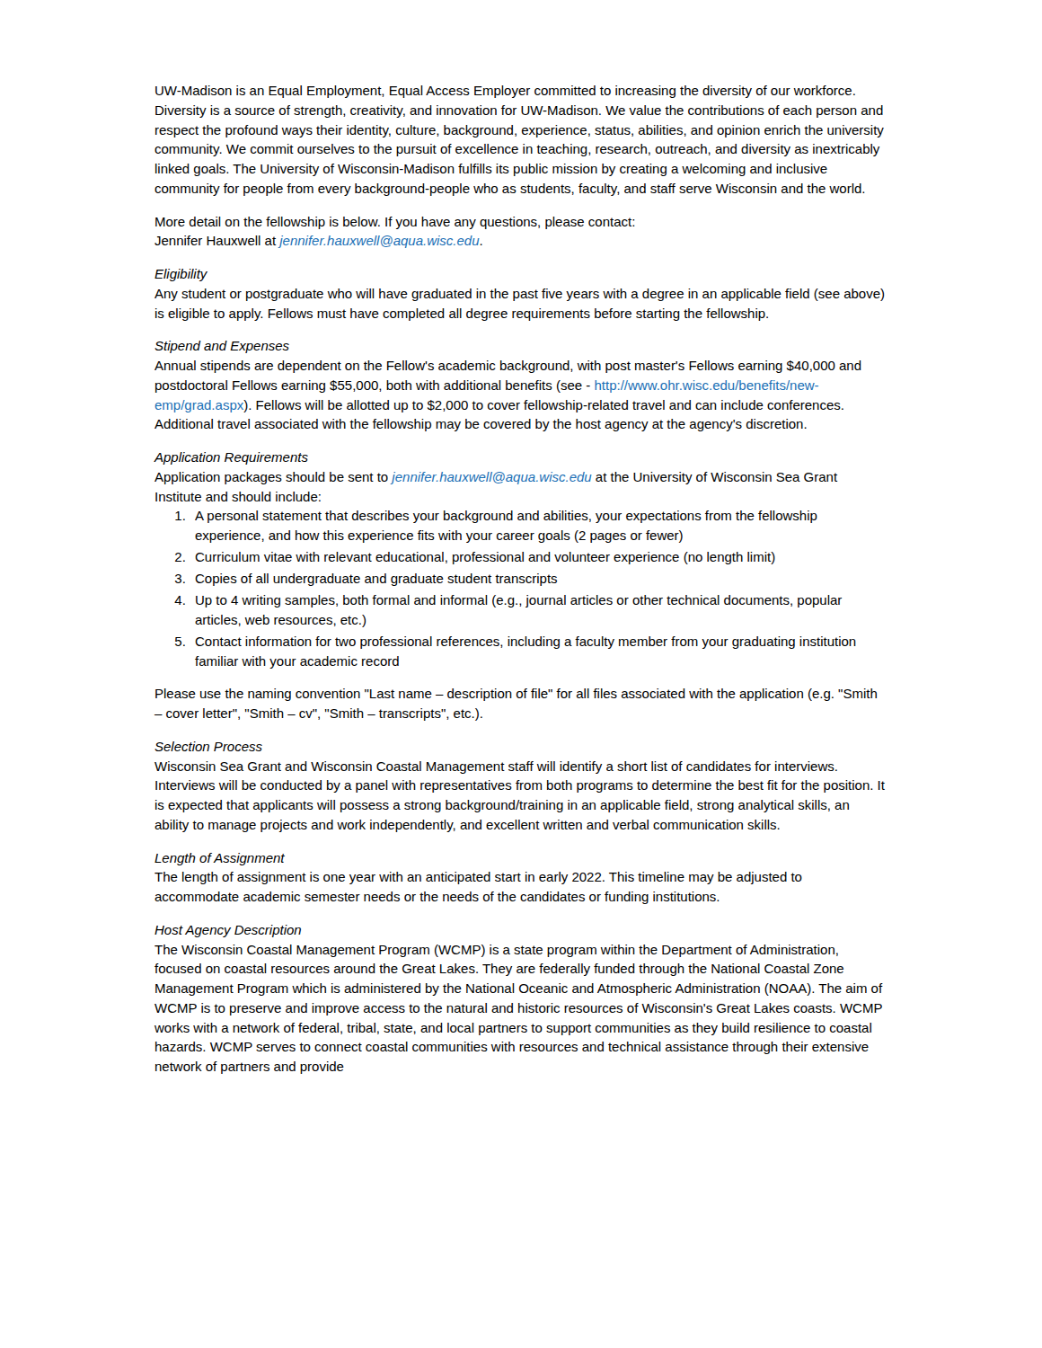UW-Madison is an Equal Employment, Equal Access Employer committed to increasing the diversity of our workforce. Diversity is a source of strength, creativity, and innovation for UW-Madison. We value the contributions of each person and respect the profound ways their identity, culture, background, experience, status, abilities, and opinion enrich the university community. We commit ourselves to the pursuit of excellence in teaching, research, outreach, and diversity as inextricably linked goals. The University of Wisconsin-Madison fulfills its public mission by creating a welcoming and inclusive community for people from every background-people who as students, faculty, and staff serve Wisconsin and the world.
More detail on the fellowship is below. If you have any questions, please contact:
Jennifer Hauxwell at jennifer.hauxwell@aqua.wisc.edu.
Eligibility
Any student or postgraduate who will have graduated in the past five years with a degree in an applicable field (see above) is eligible to apply. Fellows must have completed all degree requirements before starting the fellowship.
Stipend and Expenses
Annual stipends are dependent on the Fellow's academic background, with post master's Fellows earning $40,000 and postdoctoral Fellows earning $55,000, both with additional benefits (see - http://www.ohr.wisc.edu/benefits/new-emp/grad.aspx). Fellows will be allotted up to $2,000 to cover fellowship-related travel and can include conferences. Additional travel associated with the fellowship may be covered by the host agency at the agency's discretion.
Application Requirements
Application packages should be sent to jennifer.hauxwell@aqua.wisc.edu at the University of Wisconsin Sea Grant Institute and should include:
A personal statement that describes your background and abilities, your expectations from the fellowship experience, and how this experience fits with your career goals (2 pages or fewer)
Curriculum vitae with relevant educational, professional and volunteer experience (no length limit)
Copies of all undergraduate and graduate student transcripts
Up to 4 writing samples, both formal and informal (e.g., journal articles or other technical documents, popular articles, web resources, etc.)
Contact information for two professional references, including a faculty member from your graduating institution familiar with your academic record
Please use the naming convention "Last name – description of file" for all files associated with the application (e.g. "Smith – cover letter", "Smith – cv", "Smith – transcripts", etc.).
Selection Process
Wisconsin Sea Grant and Wisconsin Coastal Management staff will identify a short list of candidates for interviews. Interviews will be conducted by a panel with representatives from both programs to determine the best fit for the position. It is expected that applicants will possess a strong background/training in an applicable field, strong analytical skills, an ability to manage projects and work independently, and excellent written and verbal communication skills.
Length of Assignment
The length of assignment is one year with an anticipated start in early 2022. This timeline may be adjusted to accommodate academic semester needs or the needs of the candidates or funding institutions.
Host Agency Description
The Wisconsin Coastal Management Program (WCMP) is a state program within the Department of Administration, focused on coastal resources around the Great Lakes. They are federally funded through the National Coastal Zone Management Program which is administered by the National Oceanic and Atmospheric Administration (NOAA). The aim of WCMP is to preserve and improve access to the natural and historic resources of Wisconsin's Great Lakes coasts. WCMP works with a network of federal, tribal, state, and local partners to support communities as they build resilience to coastal hazards. WCMP serves to connect coastal communities with resources and technical assistance through their extensive network of partners and provide